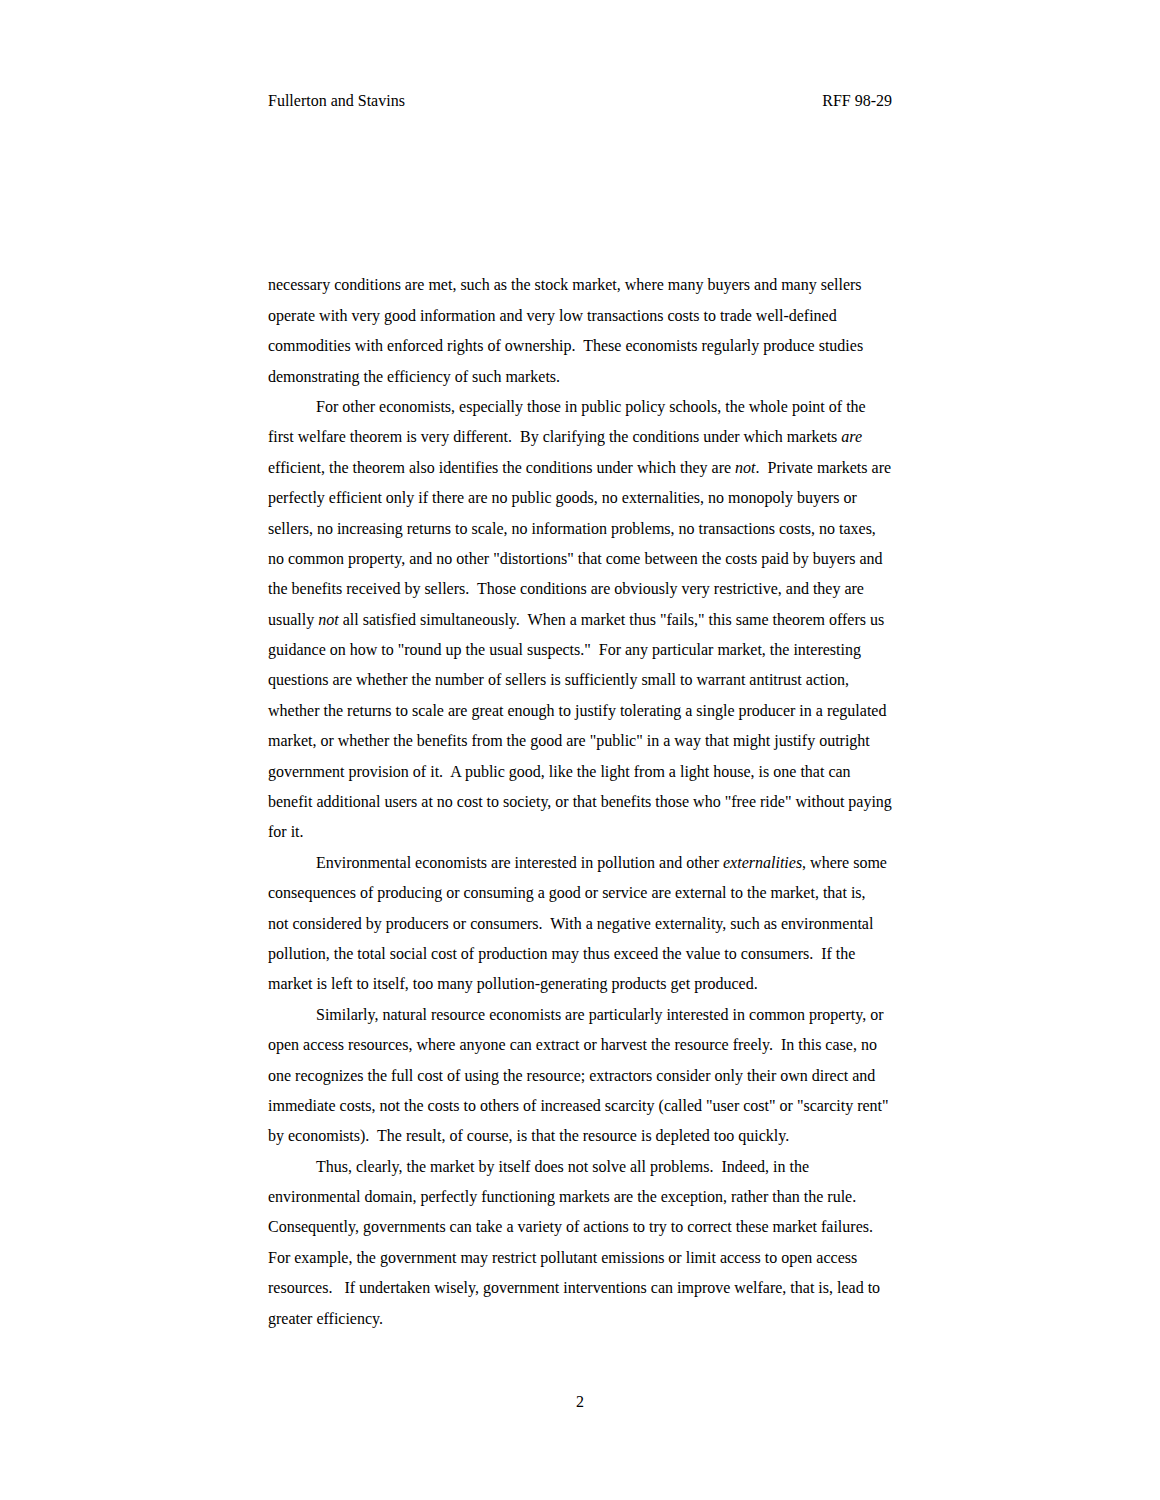Fullerton and Stavins RFF 98-29
necessary conditions are met, such as the stock market, where many buyers and many sellers operate with very good information and very low transactions costs to trade well-defined commodities with enforced rights of ownership. These economists regularly produce studies demonstrating the efficiency of such markets.
For other economists, especially those in public policy schools, the whole point of the first welfare theorem is very different. By clarifying the conditions under which markets are efficient, the theorem also identifies the conditions under which they are not. Private markets are perfectly efficient only if there are no public goods, no externalities, no monopoly buyers or sellers, no increasing returns to scale, no information problems, no transactions costs, no taxes, no common property, and no other "distortions" that come between the costs paid by buyers and the benefits received by sellers. Those conditions are obviously very restrictive, and they are usually not all satisfied simultaneously. When a market thus "fails," this same theorem offers us guidance on how to "round up the usual suspects." For any particular market, the interesting questions are whether the number of sellers is sufficiently small to warrant antitrust action, whether the returns to scale are great enough to justify tolerating a single producer in a regulated market, or whether the benefits from the good are "public" in a way that might justify outright government provision of it. A public good, like the light from a light house, is one that can benefit additional users at no cost to society, or that benefits those who "free ride" without paying for it.
Environmental economists are interested in pollution and other externalities, where some consequences of producing or consuming a good or service are external to the market, that is, not considered by producers or consumers. With a negative externality, such as environmental pollution, the total social cost of production may thus exceed the value to consumers. If the market is left to itself, too many pollution-generating products get produced.
Similarly, natural resource economists are particularly interested in common property, or open access resources, where anyone can extract or harvest the resource freely. In this case, no one recognizes the full cost of using the resource; extractors consider only their own direct and immediate costs, not the costs to others of increased scarcity (called "user cost" or "scarcity rent" by economists). The result, of course, is that the resource is depleted too quickly.
Thus, clearly, the market by itself does not solve all problems. Indeed, in the environmental domain, perfectly functioning markets are the exception, rather than the rule. Consequently, governments can take a variety of actions to try to correct these market failures. For example, the government may restrict pollutant emissions or limit access to open access resources. If undertaken wisely, government interventions can improve welfare, that is, lead to greater efficiency.
2